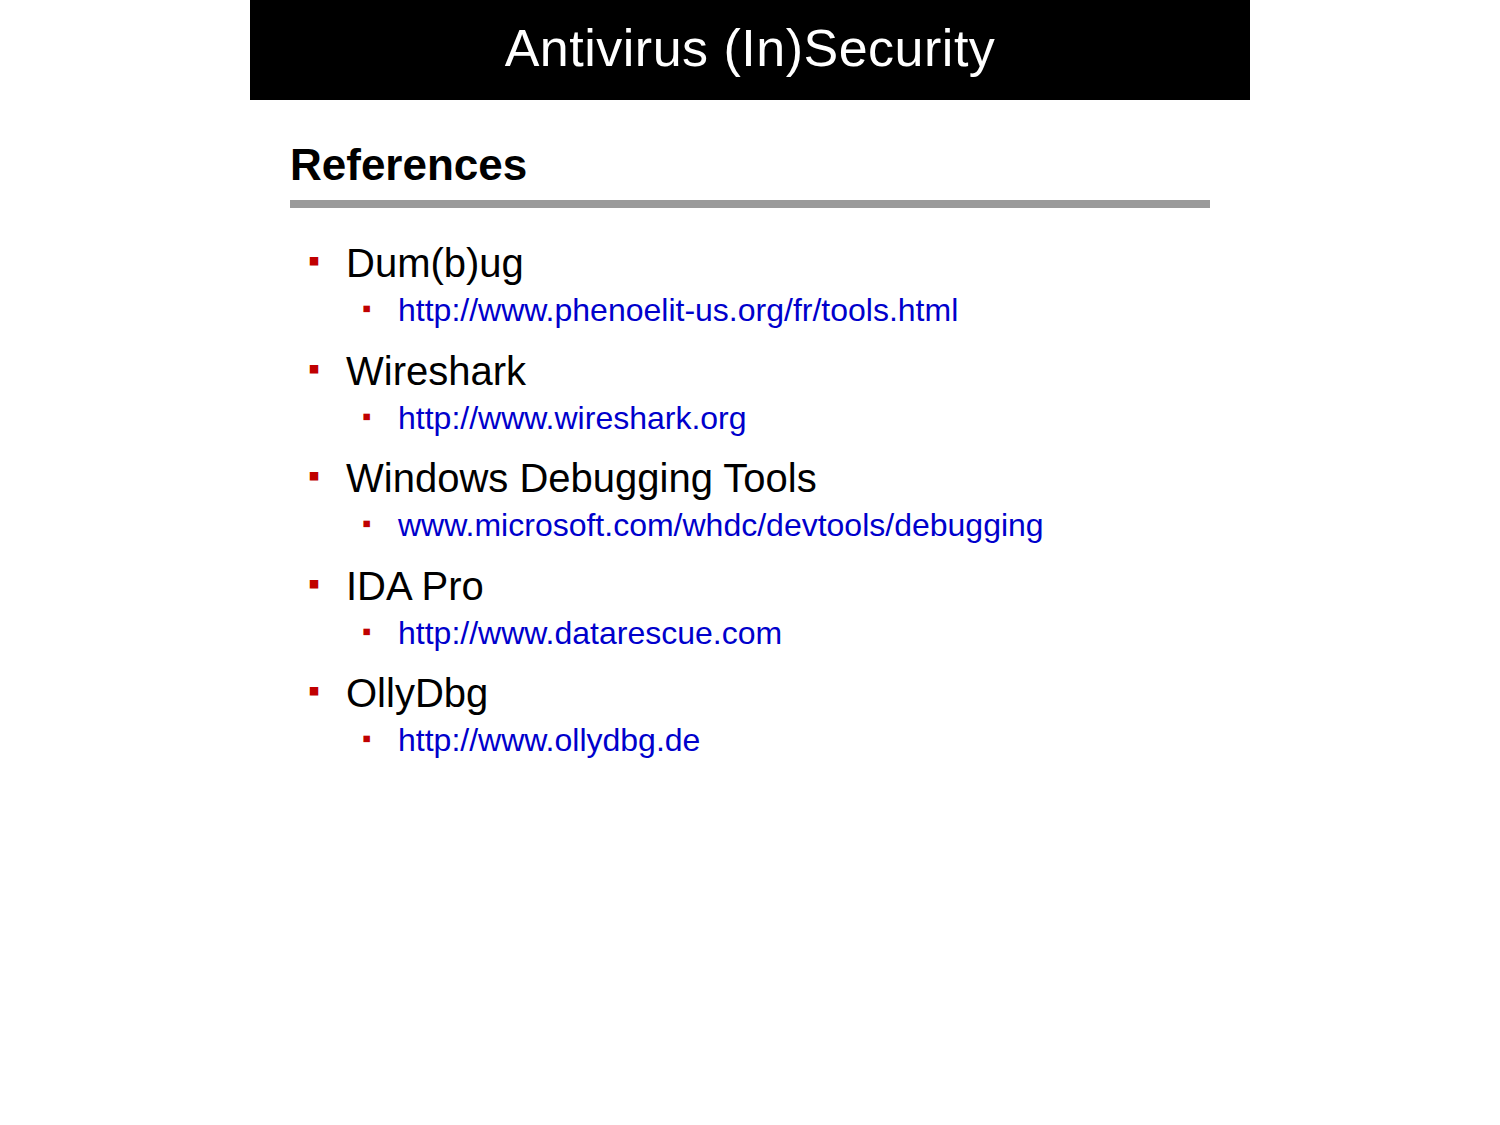Antivirus (In)Security
References
Dum(b)ug
http://www.phenoelit-us.org/fr/tools.html
Wireshark
http://www.wireshark.org
Windows Debugging Tools
www.microsoft.com/whdc/devtools/debugging
IDA Pro
http://www.datarescue.com
OllyDbg
http://www.ollydbg.de